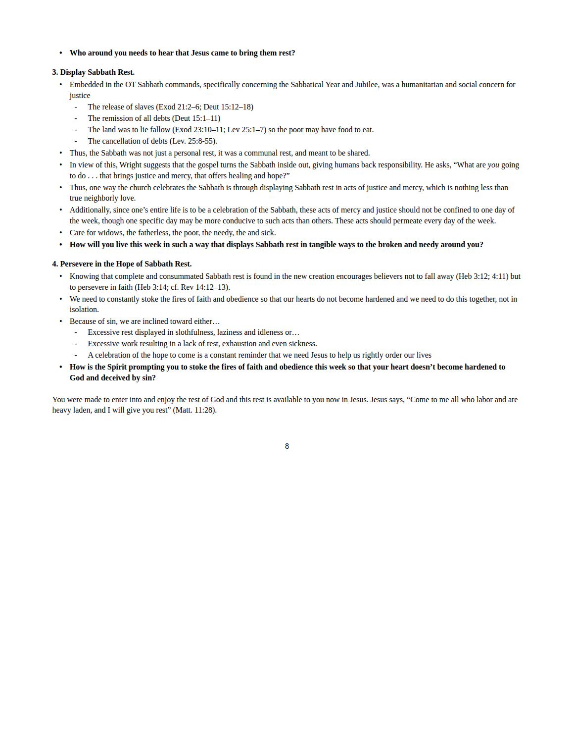Who around you needs to hear that Jesus came to bring them rest?
3. Display Sabbath Rest.
Embedded in the OT Sabbath commands, specifically concerning the Sabbatical Year and Jubilee, was a humanitarian and social concern for justice
The release of slaves (Exod 21:2–6; Deut 15:12–18)
The remission of all debts (Deut 15:1–11)
The land was to lie fallow (Exod 23:10–11; Lev 25:1–7) so the poor may have food to eat.
The cancellation of debts (Lev. 25:8-55).
Thus, the Sabbath was not just a personal rest, it was a communal rest, and meant to be shared.
In view of this, Wright suggests that the gospel turns the Sabbath inside out, giving humans back responsibility. He asks, “What are you going to do . . . that brings justice and mercy, that offers healing and hope?”
Thus, one way the church celebrates the Sabbath is through displaying Sabbath rest in acts of justice and mercy, which is nothing less than true neighborly love.
Additionally, since one’s entire life is to be a celebration of the Sabbath, these acts of mercy and justice should not be confined to one day of the week, though one specific day may be more conducive to such acts than others. These acts should permeate every day of the week.
Care for widows, the fatherless, the poor, the needy, the and sick.
How will you live this week in such a way that displays Sabbath rest in tangible ways to the broken and needy around you?
4. Persevere in the Hope of Sabbath Rest.
Knowing that complete and consummated Sabbath rest is found in the new creation encourages believers not to fall away (Heb 3:12; 4:11) but to persevere in faith (Heb 3:14; cf. Rev 14:12–13).
We need to constantly stoke the fires of faith and obedience so that our hearts do not become hardened and we need to do this together, not in isolation.
Because of sin, we are inclined toward either…
Excessive rest displayed in slothfulness, laziness and idleness or…
Excessive work resulting in a lack of rest, exhaustion and even sickness.
A celebration of the hope to come is a constant reminder that we need Jesus to help us rightly order our lives
How is the Spirit prompting you to stoke the fires of faith and obedience this week so that your heart doesn’t become hardened to God and deceived by sin?
You were made to enter into and enjoy the rest of God and this rest is available to you now in Jesus. Jesus says, “Come to me all who labor and are heavy laden, and I will give you rest” (Matt. 11:28).
8